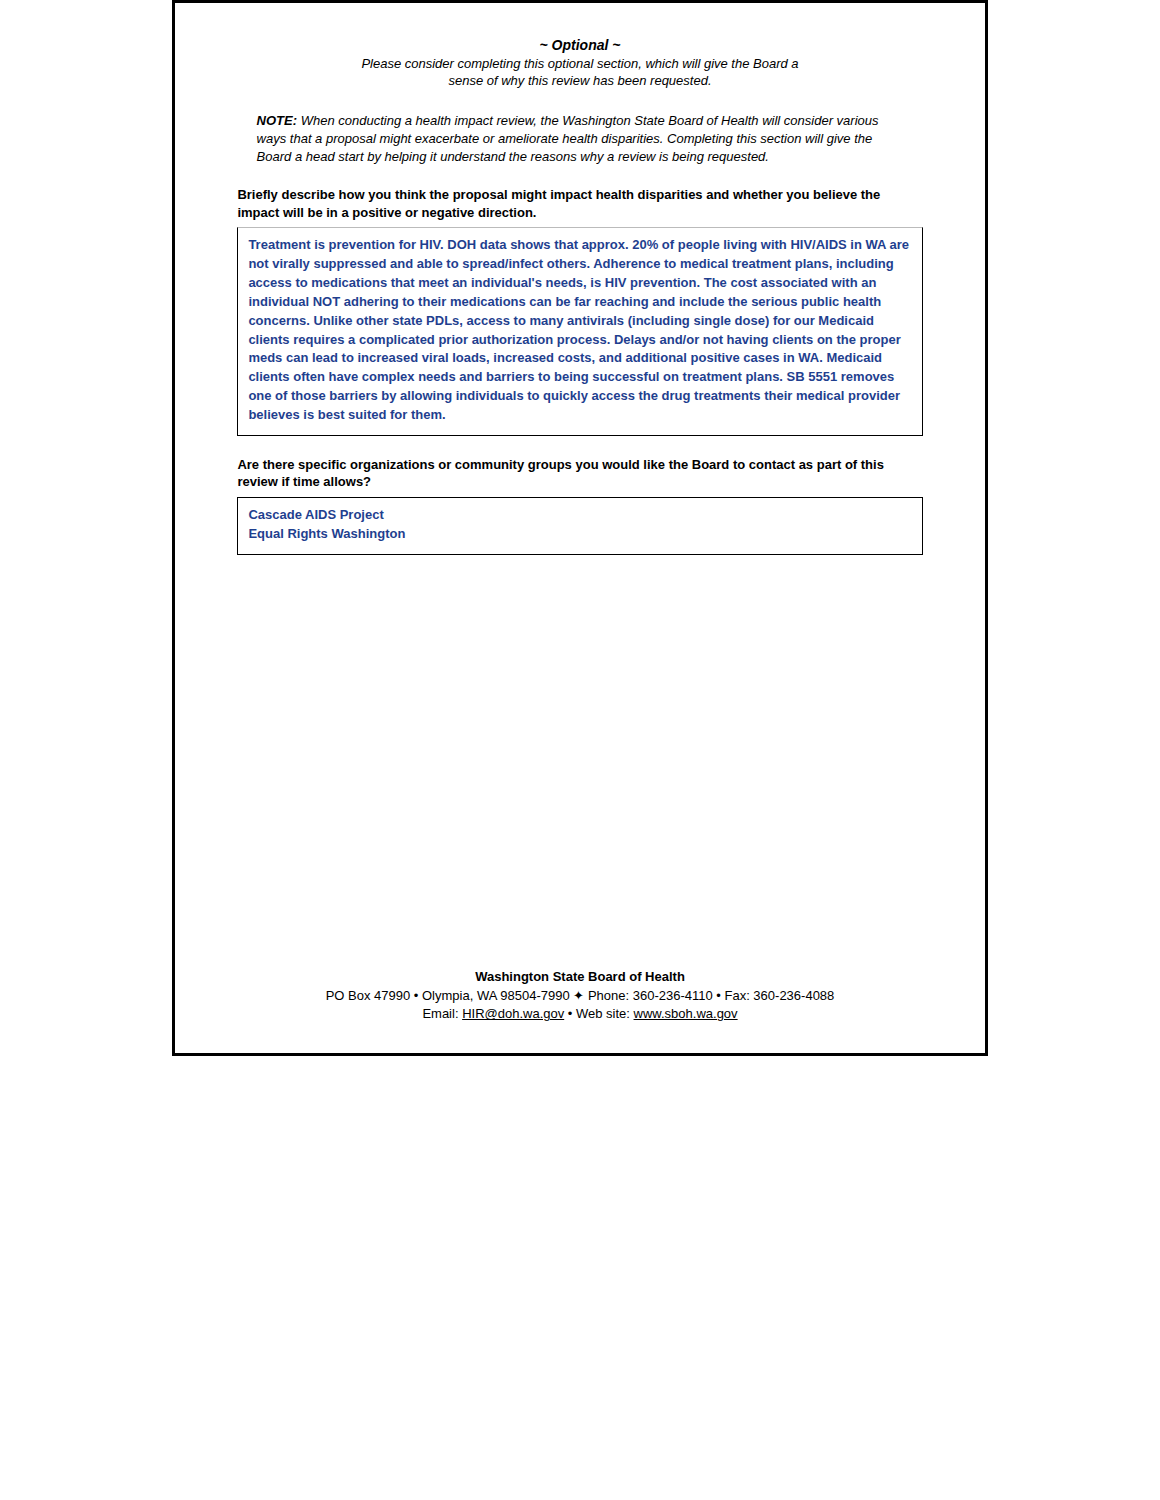~ Optional ~
Please consider completing this optional section, which will give the Board a
sense of why this review has been requested.
NOTE: When conducting a health impact review, the Washington State Board of Health will consider various ways that a proposal might exacerbate or ameliorate health disparities. Completing this section will give the Board a head start by helping it understand the reasons why a review is being requested.
Briefly describe how you think the proposal might impact health disparities and whether you believe the impact will be in a positive or negative direction.
Treatment is prevention for HIV. DOH data shows that approx. 20% of people living with HIV/AIDS in WA are not virally suppressed and able to spread/infect others. Adherence to medical treatment plans, including access to medications that meet an individual's needs, is HIV prevention. The cost associated with an individual NOT adhering to their medications can be far reaching and include the serious public health concerns. Unlike other state PDLs, access to many antivirals (including single dose) for our Medicaid clients requires a complicated prior authorization process. Delays and/or not having clients on the proper meds can lead to increased viral loads, increased costs, and additional positive cases in WA. Medicaid clients often have complex needs and barriers to being successful on treatment plans. SB 5551 removes one of those barriers by allowing individuals to quickly access the drug treatments their medical provider believes is best suited for them.
Are there specific organizations or community groups you would like the Board to contact as part of this review if time allows?
Cascade AIDS Project
Equal Rights Washington
Washington State Board of Health
PO Box 47990 • Olympia, WA 98504-7990 ✦ Phone: 360-236-4110 • Fax: 360-236-4088
Email: HIR@doh.wa.gov • Web site: www.sboh.wa.gov